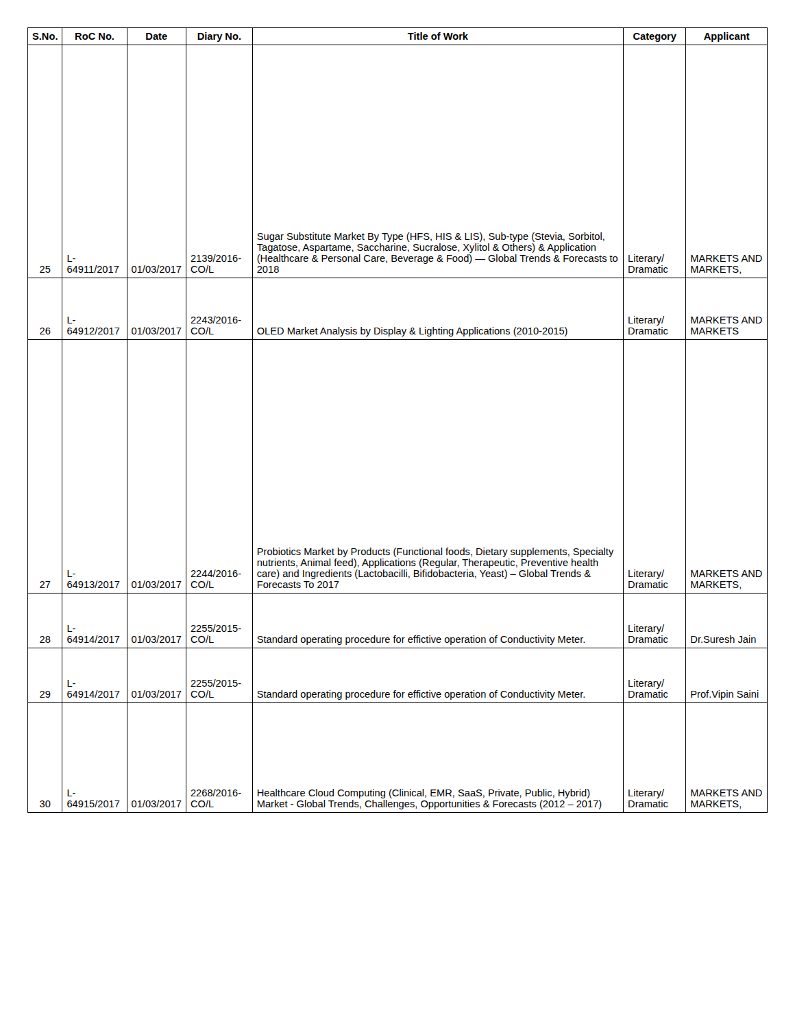| S.No. | RoC No. | Date | Diary No. | Title of Work | Category | Applicant |
| --- | --- | --- | --- | --- | --- | --- |
| 25 | L-64911/2017 | 01/03/2017 | 2139/2016-CO/L | Sugar Substitute Market By Type (HFS, HIS & LIS), Sub-type (Stevia, Sorbitol, Tagatose, Aspartame, Saccharine, Sucralose, Xylitol & Others) & Application (Healthcare & Personal Care, Beverage & Food) — Global Trends & Forecasts to 2018 | Literary/ Dramatic | MARKETS AND MARKETS, |
| 26 | L-64912/2017 | 01/03/2017 | 2243/2016-CO/L | OLED Market Analysis by Display & Lighting Applications (2010-2015) | Literary/ Dramatic | MARKETS AND MARKETS |
| 27 | L-64913/2017 | 01/03/2017 | 2244/2016-CO/L | Probiotics Market by Products (Functional foods, Dietary supplements, Specialty nutrients, Animal feed), Applications (Regular, Therapeutic, Preventive health care) and Ingredients (Lactobacilli, Bifidobacteria, Yeast) – Global Trends & Forecasts To 2017 | Literary/ Dramatic | MARKETS AND MARKETS, |
| 28 | L-64914/2017 | 01/03/2017 | 2255/2015-CO/L | Standard operating procedure for effictive operation of Conductivity Meter. | Literary/ Dramatic | Dr.Suresh Jain |
| 29 | L-64914/2017 | 01/03/2017 | 2255/2015-CO/L | Standard operating procedure for effictive operation of Conductivity Meter. | Literary/ Dramatic | Prof.Vipin Saini |
| 30 | L-64915/2017 | 01/03/2017 | 2268/2016-CO/L | Healthcare Cloud Computing (Clinical, EMR, SaaS, Private, Public, Hybrid) Market - Global Trends, Challenges, Opportunities & Forecasts (2012 – 2017) | Literary/ Dramatic | MARKETS AND MARKETS, |